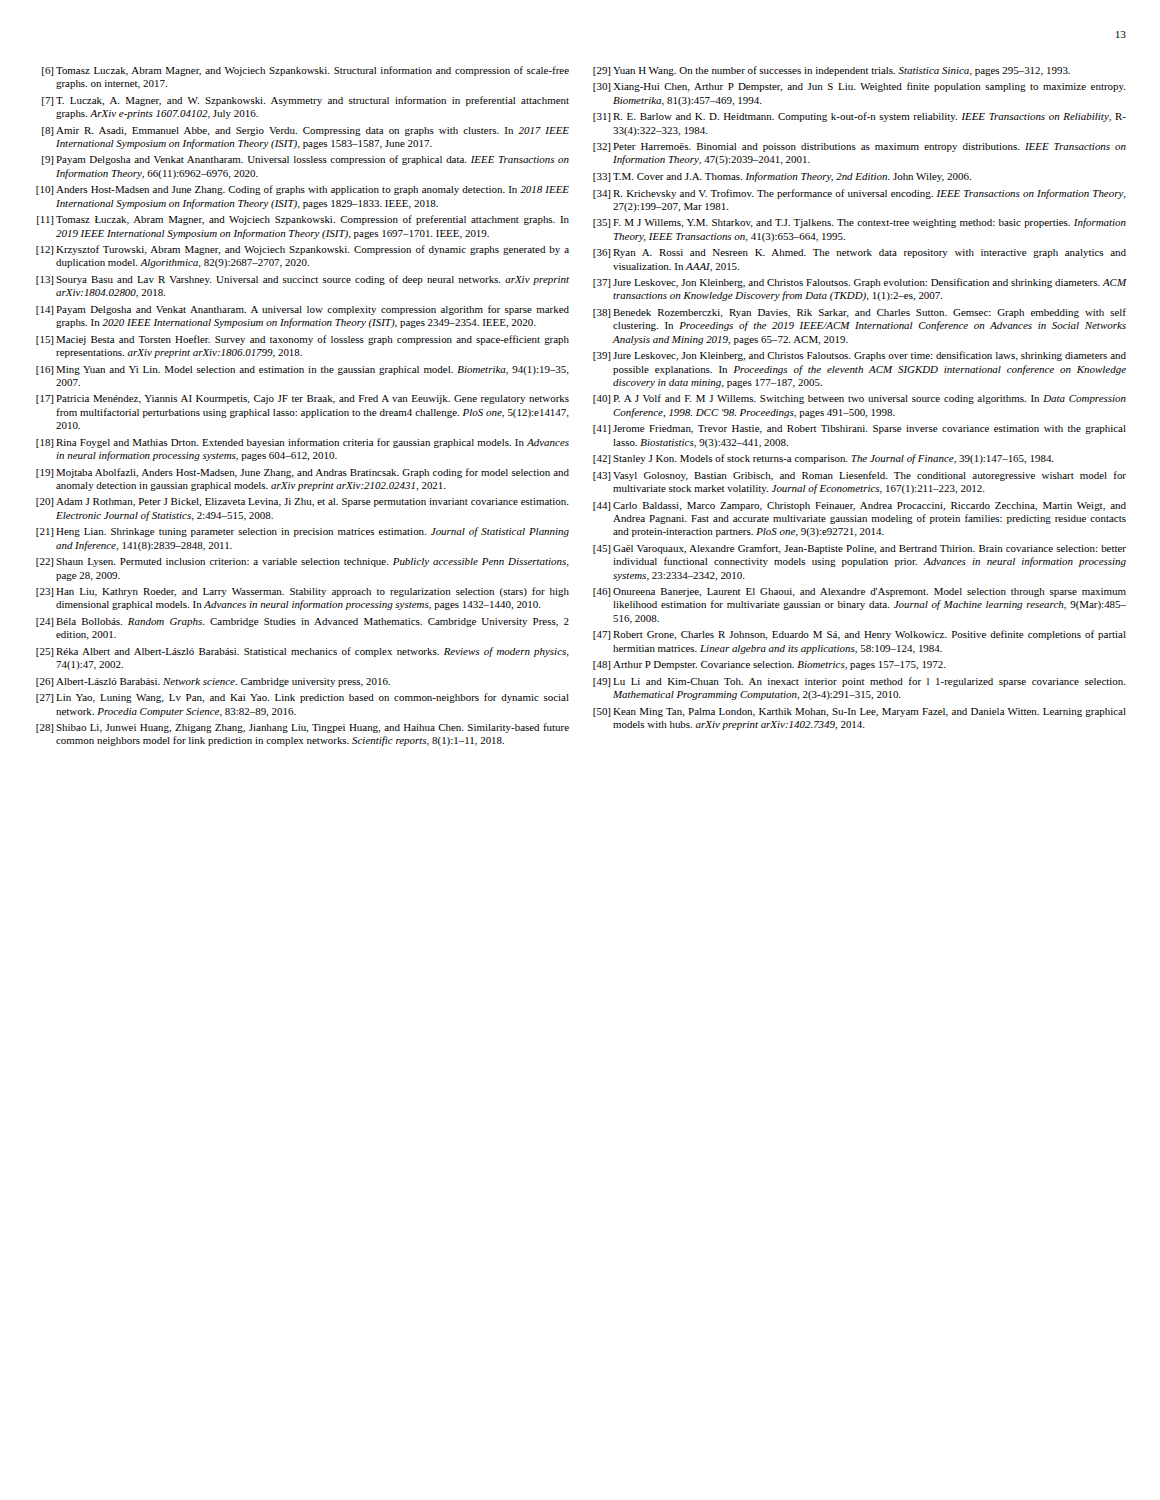13
Tomasz Luczak, Abram Magner, and Wojciech Szpankowski. Structural information and compression of scale-free graphs. on internet, 2017.
T. Luczak, A. Magner, and W. Szpankowski. Asymmetry and structural information in preferential attachment graphs. ArXiv e-prints 1607.04102, July 2016.
Amir R. Asadi, Emmanuel Abbe, and Sergio Verdu. Compressing data on graphs with clusters. In 2017 IEEE International Symposium on Information Theory (ISIT), pages 1583–1587, June 2017.
Payam Delgosha and Venkat Anantharam. Universal lossless compression of graphical data. IEEE Transactions on Information Theory, 66(11):6962–6976, 2020.
Anders Host-Madsen and June Zhang. Coding of graphs with application to graph anomaly detection. In 2018 IEEE International Symposium on Information Theory (ISIT), pages 1829–1833. IEEE, 2018.
Tomasz Łuczak, Abram Magner, and Wojciech Szpankowski. Compression of preferential attachment graphs. In 2019 IEEE International Symposium on Information Theory (ISIT), pages 1697–1701. IEEE, 2019.
Krzysztof Turowski, Abram Magner, and Wojciech Szpankowski. Compression of dynamic graphs generated by a duplication model. Algorithmica, 82(9):2687–2707, 2020.
Sourya Basu and Lav R Varshney. Universal and succinct source coding of deep neural networks. arXiv preprint arXiv:1804.02800, 2018.
Payam Delgosha and Venkat Anantharam. A universal low complexity compression algorithm for sparse marked graphs. In 2020 IEEE International Symposium on Information Theory (ISIT), pages 2349–2354. IEEE, 2020.
Maciej Besta and Torsten Hoefler. Survey and taxonomy of lossless graph compression and space-efficient graph representations. arXiv preprint arXiv:1806.01799, 2018.
Ming Yuan and Yi Lin. Model selection and estimation in the gaussian graphical model. Biometrika, 94(1):19–35, 2007.
Patricia Menéndez, Yiannis AI Kourmpetis, Cajo JF ter Braak, and Fred A van Eeuwijk. Gene regulatory networks from multifactorial perturbations using graphical lasso: application to the dream4 challenge. PloS one, 5(12):e14147, 2010.
Rina Foygel and Mathias Drton. Extended bayesian information criteria for gaussian graphical models. In Advances in neural information processing systems, pages 604–612, 2010.
Mojtaba Abolfazli, Anders Host-Madsen, June Zhang, and Andras Bratincsak. Graph coding for model selection and anomaly detection in gaussian graphical models. arXiv preprint arXiv:2102.02431, 2021.
Adam J Rothman, Peter J Bickel, Elizaveta Levina, Ji Zhu, et al. Sparse permutation invariant covariance estimation. Electronic Journal of Statistics, 2:494–515, 2008.
Heng Lian. Shrinkage tuning parameter selection in precision matrices estimation. Journal of Statistical Planning and Inference, 141(8):2839–2848, 2011.
Shaun Lysen. Permuted inclusion criterion: a variable selection technique. Publicly accessible Penn Dissertations, page 28, 2009.
Han Liu, Kathryn Roeder, and Larry Wasserman. Stability approach to regularization selection (stars) for high dimensional graphical models. In Advances in neural information processing systems, pages 1432–1440, 2010.
Béla Bollobás. Random Graphs. Cambridge Studies in Advanced Mathematics. Cambridge University Press, 2 edition, 2001.
Réka Albert and Albert-László Barabási. Statistical mechanics of complex networks. Reviews of modern physics, 74(1):47, 2002.
Albert-László Barabási. Network science. Cambridge university press, 2016.
Lin Yao, Luning Wang, Lv Pan, and Kai Yao. Link prediction based on common-neighbors for dynamic social network. Procedia Computer Science, 83:82–89, 2016.
Shibao Li, Junwei Huang, Zhigang Zhang, Jianhang Liu, Tingpei Huang, and Haihua Chen. Similarity-based future common neighbors model for link prediction in complex networks. Scientific reports, 8(1):1–11, 2018.
Yuan H Wang. On the number of successes in independent trials. Statistica Sinica, pages 295–312, 1993.
Xiang-Hui Chen, Arthur P Dempster, and Jun S Liu. Weighted finite population sampling to maximize entropy. Biometrika, 81(3):457–469, 1994.
R. E. Barlow and K. D. Heidtmann. Computing k-out-of-n system reliability. IEEE Transactions on Reliability, R-33(4):322–323, 1984.
Peter Harremoës. Binomial and poisson distributions as maximum entropy distributions. IEEE Transactions on Information Theory, 47(5):2039–2041, 2001.
T.M. Cover and J.A. Thomas. Information Theory, 2nd Edition. John Wiley, 2006.
R. Krichevsky and V. Trofimov. The performance of universal encoding. IEEE Transactions on Information Theory, 27(2):199–207, Mar 1981.
F. M J Willems, Y.M. Shtarkov, and T.J. Tjalkens. The context-tree weighting method: basic properties. Information Theory, IEEE Transactions on, 41(3):653–664, 1995.
Ryan A. Rossi and Nesreen K. Ahmed. The network data repository with interactive graph analytics and visualization. In AAAI, 2015.
Jure Leskovec, Jon Kleinberg, and Christos Faloutsos. Graph evolution: Densification and shrinking diameters. ACM transactions on Knowledge Discovery from Data (TKDD), 1(1):2–es, 2007.
Benedek Rozemberczki, Ryan Davies, Rik Sarkar, and Charles Sutton. Gemsec: Graph embedding with self clustering. In Proceedings of the 2019 IEEE/ACM International Conference on Advances in Social Networks Analysis and Mining 2019, pages 65–72. ACM, 2019.
Jure Leskovec, Jon Kleinberg, and Christos Faloutsos. Graphs over time: densification laws, shrinking diameters and possible explanations. In Proceedings of the eleventh ACM SIGKDD international conference on Knowledge discovery in data mining, pages 177–187, 2005.
P. A J Volf and F. M J Willems. Switching between two universal source coding algorithms. In Data Compression Conference, 1998. DCC '98. Proceedings, pages 491–500, 1998.
Jerome Friedman, Trevor Hastie, and Robert Tibshirani. Sparse inverse covariance estimation with the graphical lasso. Biostatistics, 9(3):432–441, 2008.
Stanley J Kon. Models of stock returns-a comparison. The Journal of Finance, 39(1):147–165, 1984.
Vasyl Golosnoy, Bastian Gribisch, and Roman Liesenfeld. The conditional autoregressive wishart model for multivariate stock market volatility. Journal of Econometrics, 167(1):211–223, 2012.
Carlo Baldassi, Marco Zamparo, Christoph Feinauer, Andrea Procaccini, Riccardo Zecchina, Martin Weigt, and Andrea Pagnani. Fast and accurate multivariate gaussian modeling of protein families: predicting residue contacts and protein-interaction partners. PloS one, 9(3):e92721, 2014.
Gaël Varoquaux, Alexandre Gramfort, Jean-Baptiste Poline, and Bertrand Thirion. Brain covariance selection: better individual functional connectivity models using population prior. Advances in neural information processing systems, 23:2334–2342, 2010.
Onureena Banerjee, Laurent El Ghaoui, and Alexandre d'Aspremont. Model selection through sparse maximum likelihood estimation for multivariate gaussian or binary data. Journal of Machine learning research, 9(Mar):485–516, 2008.
Robert Grone, Charles R Johnson, Eduardo M Sá, and Henry Wolkowicz. Positive definite completions of partial hermitian matrices. Linear algebra and its applications, 58:109–124, 1984.
Arthur P Dempster. Covariance selection. Biometrics, pages 157–175, 1972.
Lu Li and Kim-Chuan Toh. An inexact interior point method for l 1-regularized sparse covariance selection. Mathematical Programming Computation, 2(3-4):291–315, 2010.
Kean Ming Tan, Palma London, Karthik Mohan, Su-In Lee, Maryam Fazel, and Daniela Witten. Learning graphical models with hubs. arXiv preprint arXiv:1402.7349, 2014.